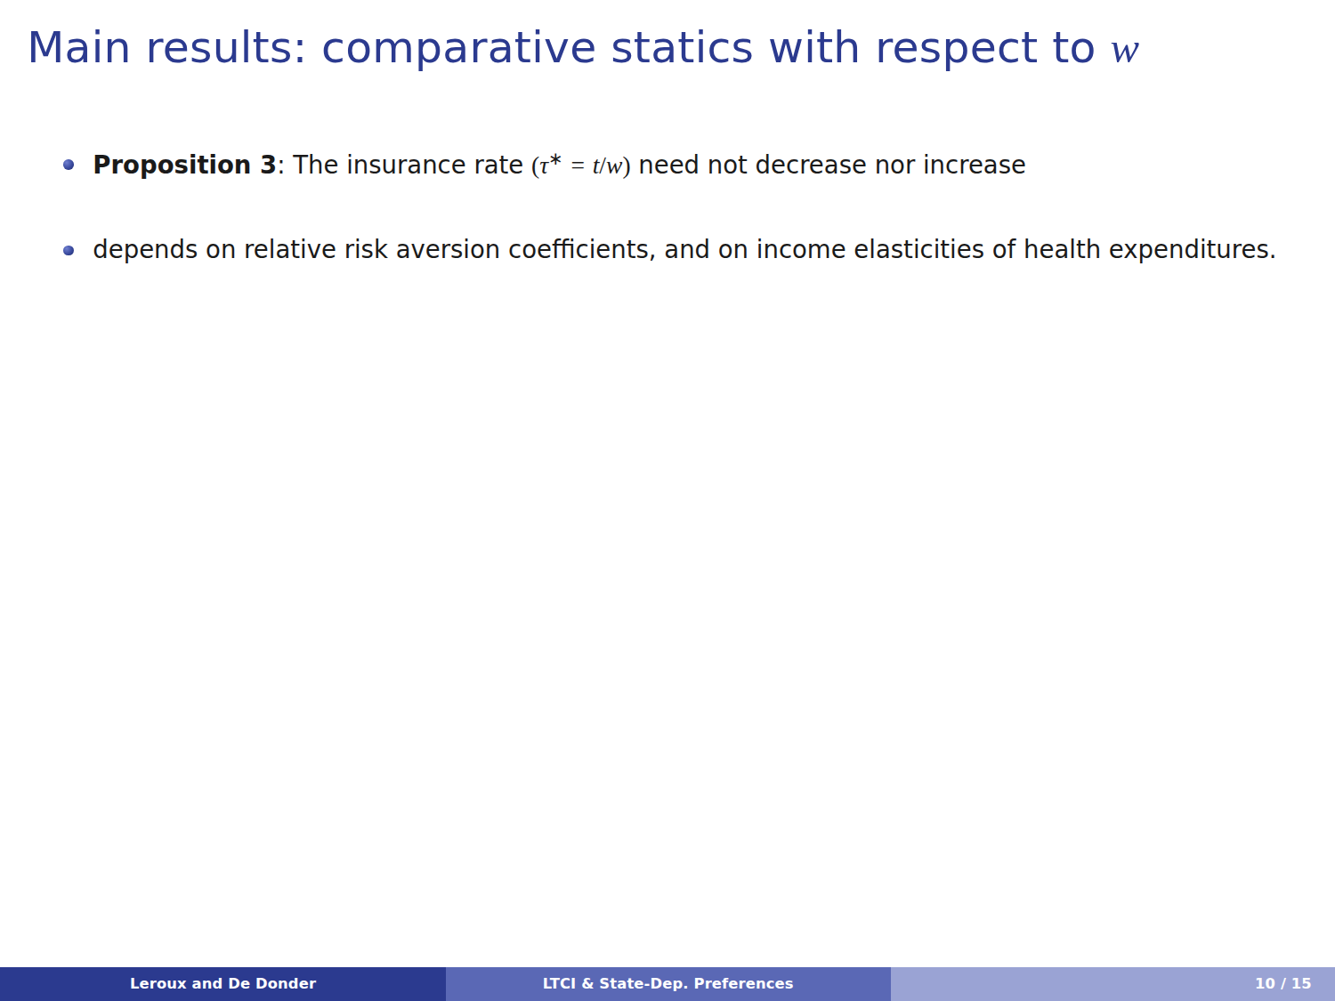Main results: comparative statics with respect to w
Proposition 3: The insurance rate (τ∗ = t/w) need not decrease nor increase
depends on relative risk aversion coefficients, and on income elasticities of health expenditures.
Leroux and De Donder
LTCI & State-Dep. Preferences
10 / 15